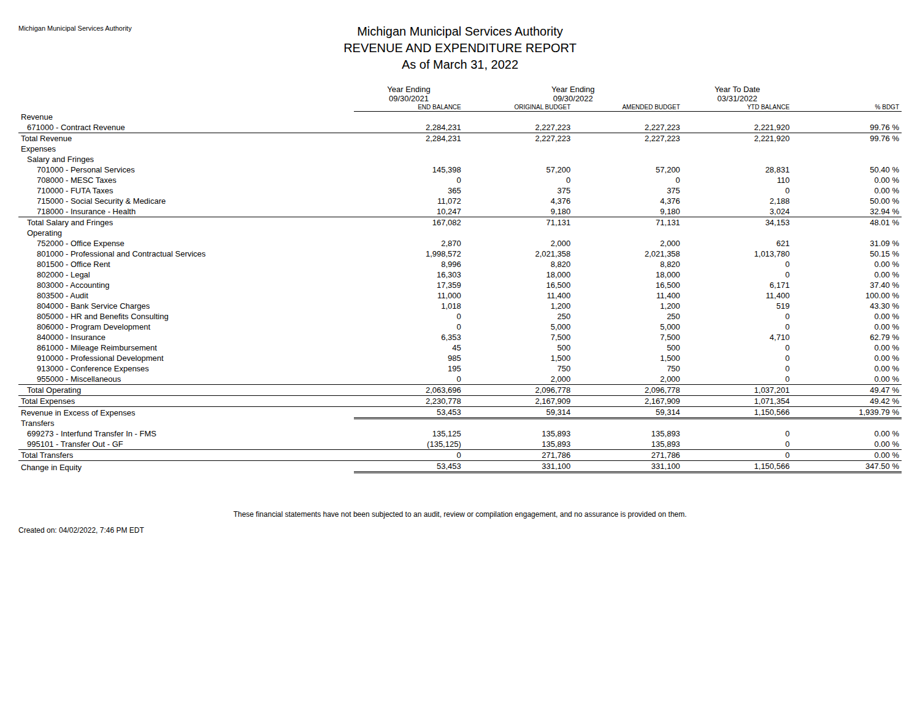Michigan Municipal Services Authority
Michigan Municipal Services Authority
REVENUE AND EXPENDITURE REPORT
As of March 31, 2022
| | Year Ending 09/30/2021 | Year Ending 09/30/2022 | Year To Date 03/31/2022 | |
| --- | --- | --- | --- | --- |
| | END BALANCE | ORIGINAL BUDGET | AMENDED BUDGET | YTD BALANCE | % BDGT |
| Revenue | | | | | |
| 671000 - Contract Revenue | 2,284,231 | 2,227,223 | 2,227,223 | 2,221,920 | 99.76 % |
| Total Revenue | 2,284,231 | 2,227,223 | 2,227,223 | 2,221,920 | 99.76 % |
| Expenses | | | | | |
| Salary and Fringes | | | | | |
| 701000 - Personal Services | 145,398 | 57,200 | 57,200 | 28,831 | 50.40 % |
| 708000 - MESC Taxes | 0 | 0 | 0 | 110 | 0.00 % |
| 710000 - FUTA Taxes | 365 | 375 | 375 | 0 | 0.00 % |
| 715000 - Social Security & Medicare | 11,072 | 4,376 | 4,376 | 2,188 | 50.00 % |
| 718000 - Insurance - Health | 10,247 | 9,180 | 9,180 | 3,024 | 32.94 % |
| Total Salary and Fringes | 167,082 | 71,131 | 71,131 | 34,153 | 48.01 % |
| Operating | | | | | |
| 752000 - Office Expense | 2,870 | 2,000 | 2,000 | 621 | 31.09 % |
| 801000 - Professional and Contractual Services | 1,998,572 | 2,021,358 | 2,021,358 | 1,013,780 | 50.15 % |
| 801500 - Office Rent | 8,996 | 8,820 | 8,820 | 0 | 0.00 % |
| 802000 - Legal | 16,303 | 18,000 | 18,000 | 0 | 0.00 % |
| 803000 - Accounting | 17,359 | 16,500 | 16,500 | 6,171 | 37.40 % |
| 803500 - Audit | 11,000 | 11,400 | 11,400 | 11,400 | 100.00 % |
| 804000 - Bank Service Charges | 1,018 | 1,200 | 1,200 | 519 | 43.30 % |
| 805000 - HR and Benefits Consulting | 0 | 250 | 250 | 0 | 0.00 % |
| 806000 - Program Development | 0 | 5,000 | 5,000 | 0 | 0.00 % |
| 840000 - Insurance | 6,353 | 7,500 | 7,500 | 4,710 | 62.79 % |
| 861000 - Mileage Reimbursement | 45 | 500 | 500 | 0 | 0.00 % |
| 910000 - Professional Development | 985 | 1,500 | 1,500 | 0 | 0.00 % |
| 913000 - Conference Expenses | 195 | 750 | 750 | 0 | 0.00 % |
| 955000 - Miscellaneous | 0 | 2,000 | 2,000 | 0 | 0.00 % |
| Total Operating | 2,063,696 | 2,096,778 | 2,096,778 | 1,037,201 | 49.47 % |
| Total Expenses | 2,230,778 | 2,167,909 | 2,167,909 | 1,071,354 | 49.42 % |
| Revenue in Excess of Expenses | 53,453 | 59,314 | 59,314 | 1,150,566 | 1,939.79 % |
| Transfers | | | | | |
| 699273 - Interfund Transfer In - FMS | 135,125 | 135,893 | 135,893 | 0 | 0.00 % |
| 995101 - Transfer Out - GF | (135,125) | 135,893 | 135,893 | 0 | 0.00 % |
| Total Transfers | 0 | 271,786 | 271,786 | 0 | 0.00 % |
| Change in Equity | 53,453 | 331,100 | 331,100 | 1,150,566 | 347.50 % |
These financial statements have not been subjected to an audit, review or compilation engagement, and no assurance is provided on them.
Created on: 04/02/2022, 7:46 PM EDT